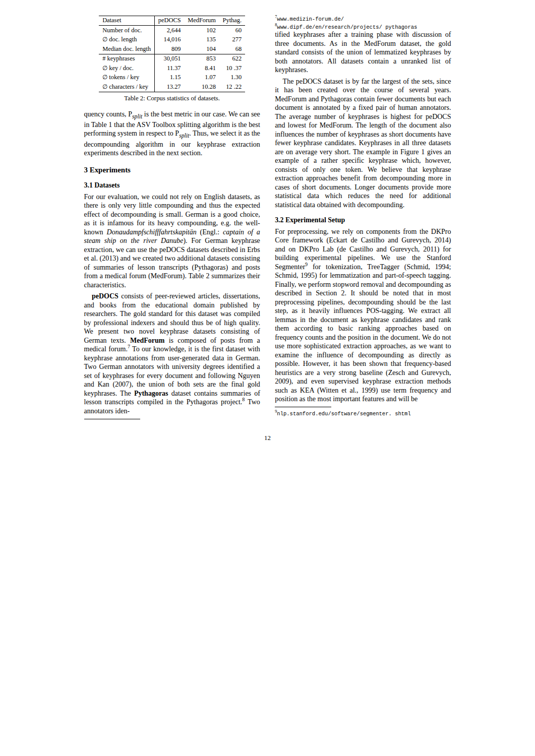| Dataset | peDOCS | MedForum | Pythag. |
| --- | --- | --- | --- |
| Number of doc. | 2,644 | 102 | 60 |
| ∅ doc. length | 14,016 | 135 | 277 |
| Median doc. length | 809 | 104 | 68 |
| # keyphrases | 30,051 | 853 | 622 |
| ∅ key / doc. | 11.37 | 8.41 | 10 .37 |
| ∅ tokens / key | 1.15 | 1.07 | 1.30 |
| ∅ characters / key | 13.27 | 10.28 | 12 .22 |
Table 2: Corpus statistics of datasets.
quency counts, Psplit is the best metric in our case. We can see in Table 1 that the ASV Toolbox splitting algorithm is the best performing system in respect to Psplit. Thus, we select it as the decompounding algorithm in our keyphrase extraction experiments described in the next section.
3 Experiments
3.1 Datasets
For our evaluation, we could not rely on English datasets, as there is only very little compounding and thus the expected effect of decompounding is small. German is a good choice, as it is infamous for its heavy compounding, e.g. the well-known Donaudampfschifffahrtskapitän (Engl.: captain of a steam ship on the river Danube). For German keyphrase extraction, we can use the peDOCS datasets described in Erbs et al. (2013) and we created two additional datasets consisting of summaries of lesson transcripts (Pythagoras) and posts from a medical forum (MedForum). Table 2 summarizes their characteristics.
peDOCS consists of peer-reviewed articles, dissertations, and books from the educational domain published by researchers. The gold standard for this dataset was compiled by professional indexers and should thus be of high quality. We present two novel keyphrase datasets consisting of German texts. MedForum is composed of posts from a medical forum.7 To our knowledge, it is the first dataset with keyphrase annotations from user-generated data in German. Two German annotators with university degrees identified a set of keyphrases for every document and following Nguyen and Kan (2007), the union of both sets are the final gold keyphrases. The Pythagoras dataset contains summaries of lesson transcripts compiled in the Pythagoras project.8 Two annotators iden-
7www.medizin-forum.de/
8www.dipf.de/en/research/projects/ pythagoras
tified keyphrases after a training phase with discussion of three documents. As in the MedForum dataset, the gold standard consists of the union of lemmatized keyphrases by both annotators. All datasets contain a unranked list of keyphrases.
The peDOCS dataset is by far the largest of the sets, since it has been created over the course of several years. MedForum and Pythagoras contain fewer documents but each document is annotated by a fixed pair of human annotators. The average number of keyphrases is highest for peDOCS and lowest for MedForum. The length of the document also influences the number of keyphrases as short documents have fewer keyphrase candidates. Keyphrases in all three datasets are on average very short. The example in Figure 1 gives an example of a rather specific keyphrase which, however, consists of only one token. We believe that keyphrase extraction approaches benefit from decompounding more in cases of short documents. Longer documents provide more statistical data which reduces the need for additional statistical data obtained with decompounding.
3.2 Experimental Setup
For preprocessing, we rely on components from the DKPro Core framework (Eckart de Castilho and Gurevych, 2014) and on DKPro Lab (de Castilho and Gurevych, 2011) for building experimental pipelines. We use the Stanford Segmenter9 for tokenization, TreeTagger (Schmid, 1994; Schmid, 1995) for lemmatization and part-of-speech tagging. Finally, we perform stopword removal and decompounding as described in Section 2. It should be noted that in most preprocessing pipelines, decompounding should be the last step, as it heavily influences POS-tagging. We extract all lemmas in the document as keyphrase candidates and rank them according to basic ranking approaches based on frequency counts and the position in the document. We do not use more sophisticated extraction approaches, as we want to examine the influence of decompounding as directly as possible. However, it has been shown that frequency-based heuristics are a very strong baseline (Zesch and Gurevych, 2009), and even supervised keyphrase extraction methods such as KEA (Witten et al., 1999) use term frequency and position as the most important features and will be
9nlp.stanford.edu/software/segmenter. shtml
12